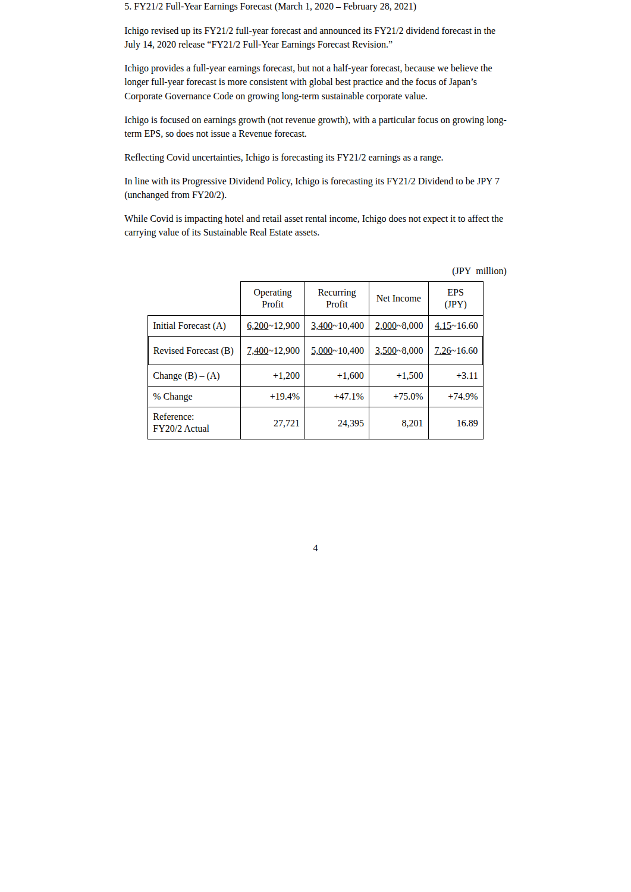5. FY21/2 Full-Year Earnings Forecast (March 1, 2020 – February 28, 2021)
Ichigo revised up its FY21/2 full-year forecast and announced its FY21/2 dividend forecast in the July 14, 2020 release “FY21/2 Full-Year Earnings Forecast Revision.”
Ichigo provides a full-year earnings forecast, but not a half-year forecast, because we believe the longer full-year forecast is more consistent with global best practice and the focus of Japan’s Corporate Governance Code on growing long-term sustainable corporate value.
Ichigo is focused on earnings growth (not revenue growth), with a particular focus on growing long-term EPS, so does not issue a Revenue forecast.
Reflecting Covid uncertainties, Ichigo is forecasting its FY21/2 earnings as a range.
In line with its Progressive Dividend Policy, Ichigo is forecasting its FY21/2 Dividend to be JPY 7 (unchanged from FY20/2).
While Covid is impacting hotel and retail asset rental income, Ichigo does not expect it to affect the carrying value of its Sustainable Real Estate assets.
(JPY million)
| | Operating Profit | Recurring Profit | Net Income | EPS (JPY) |
| --- | --- | --- | --- | --- |
| Initial Forecast (A) | 6,200 ~12,900 | 3,400 ~10,400 | 2,000 ~8,000 | 4.15 ~16.60 |
| Revised Forecast (B) | 7,400 ~12,900 | 5,000 ~10,400 | 3,500 ~8,000 | 7.26 ~16.60 |
| Change (B) – (A) | +1,200 | +1,600 | +1,500 | +3.11 |
| % Change | +19.4% | +47.1% | +75.0% | +74.9% |
| Reference: FY20/2 Actual | 27,721 | 24,395 | 8,201 | 16.89 |
4